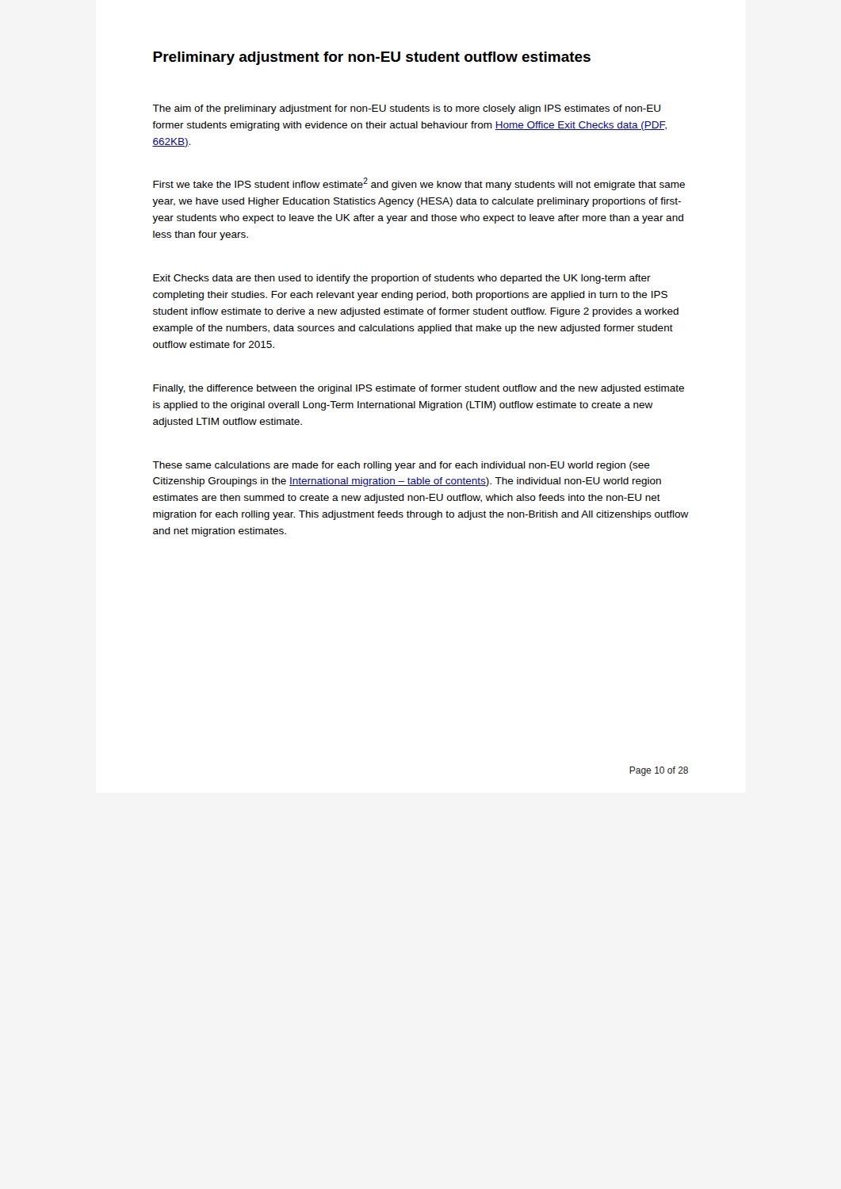Preliminary adjustment for non-EU student outflow estimates
The aim of the preliminary adjustment for non-EU students is to more closely align IPS estimates of non-EU former students emigrating with evidence on their actual behaviour from Home Office Exit Checks data (PDF, 662KB).
First we take the IPS student inflow estimate2 and given we know that many students will not emigrate that same year, we have used Higher Education Statistics Agency (HESA) data to calculate preliminary proportions of first-year students who expect to leave the UK after a year and those who expect to leave after more than a year and less than four years.
Exit Checks data are then used to identify the proportion of students who departed the UK long-term after completing their studies. For each relevant year ending period, both proportions are applied in turn to the IPS student inflow estimate to derive a new adjusted estimate of former student outflow. Figure 2 provides a worked example of the numbers, data sources and calculations applied that make up the new adjusted former student outflow estimate for 2015.
Finally, the difference between the original IPS estimate of former student outflow and the new adjusted estimate is applied to the original overall Long-Term International Migration (LTIM) outflow estimate to create a new adjusted LTIM outflow estimate.
These same calculations are made for each rolling year and for each individual non-EU world region (see Citizenship Groupings in the International migration – table of contents). The individual non-EU world region estimates are then summed to create a new adjusted non-EU outflow, which also feeds into the non-EU net migration for each rolling year. This adjustment feeds through to adjust the non-British and All citizenships outflow and net migration estimates.
Page 10 of 28